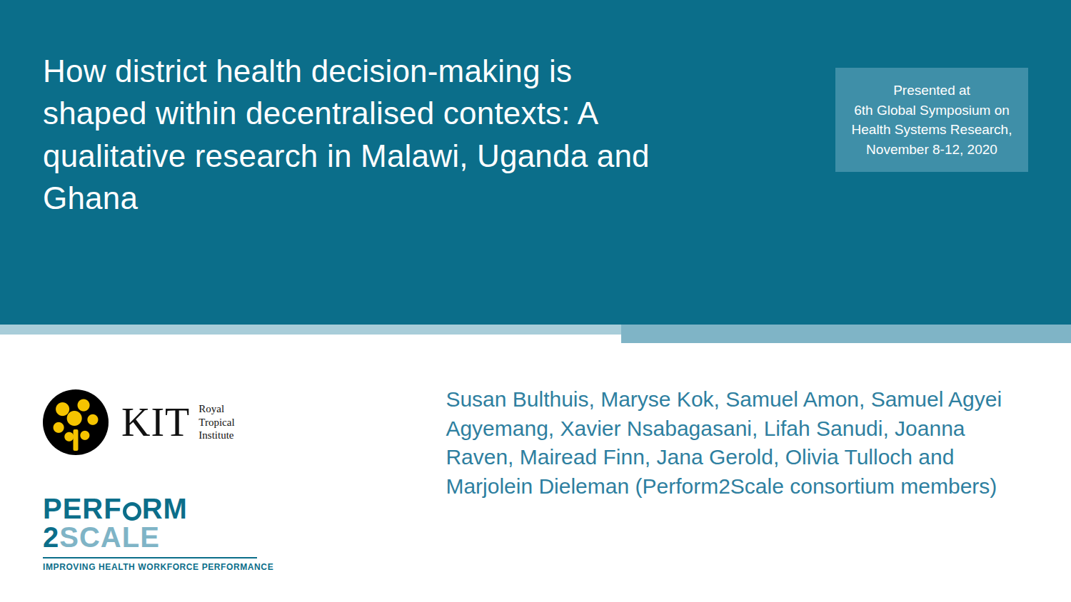How district health decision-making is shaped within decentralised contexts: A qualitative research in Malawi, Uganda and Ghana
Presented at
6th Global Symposium on Health Systems Research,
November 8-12, 2020
KIT Royal
Tropical
Institute
PERF RM
2 SCALE
IMPROVING HEALTH WORKFORCE PERFORMANCE
Susan Bulthuis, Maryse Kok, Samuel Amon, Samuel Agyei Agyemang, Xavier Nsabagasani, Lifah Sanudi, Joanna Raven, Mairead Finn, Jana Gerold, Olivia Tulloch and Marjolein Dieleman (Perform2Scale consortium members)